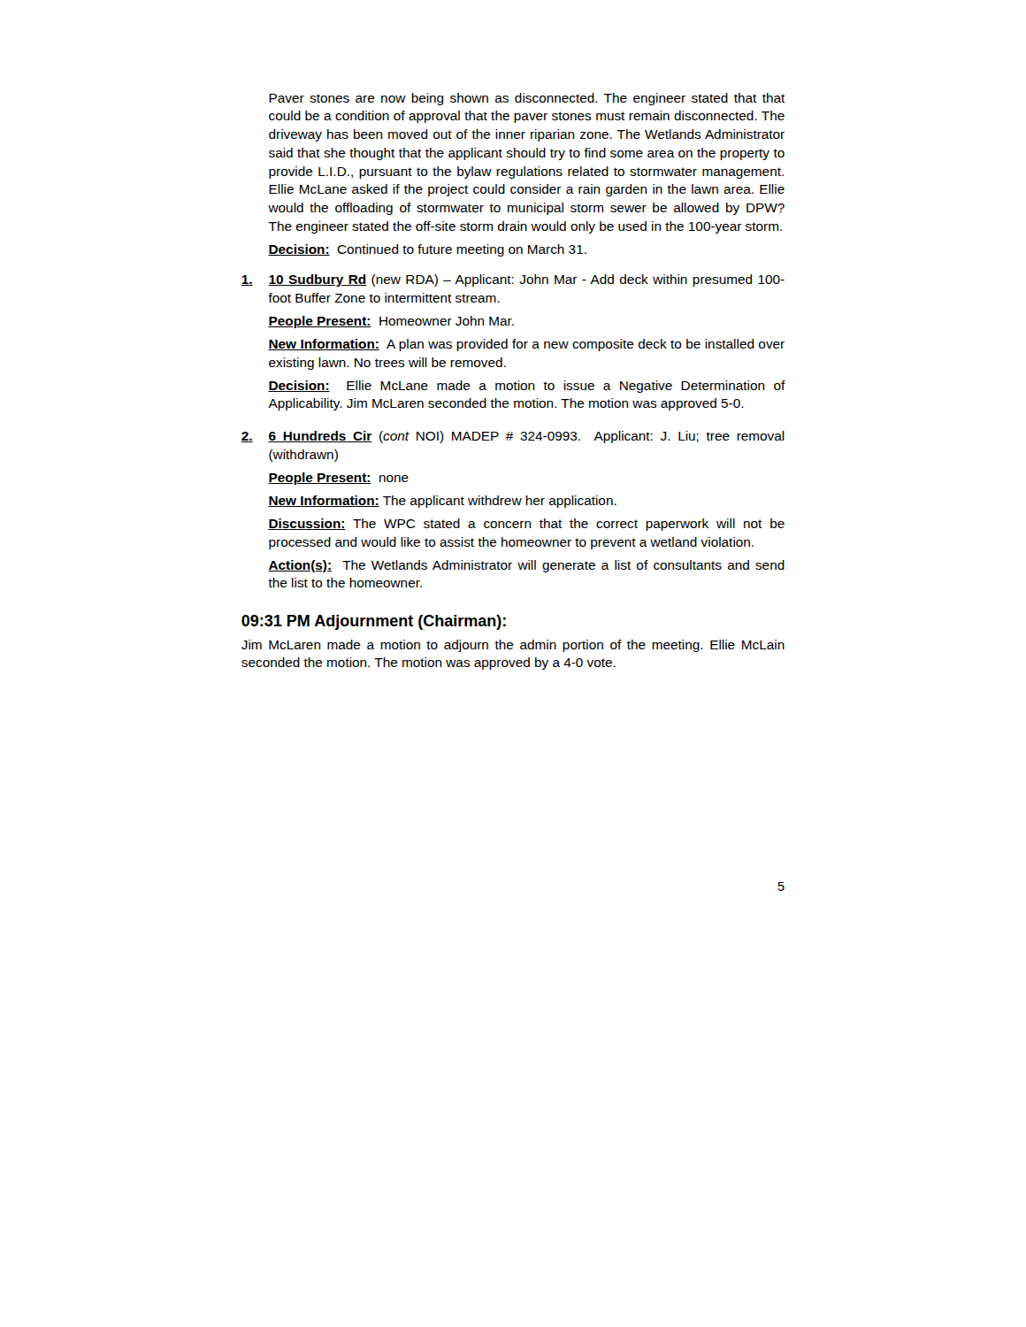Paver stones are now being shown as disconnected. The engineer stated that that could be a condition of approval that the paver stones must remain disconnected. The driveway has been moved out of the inner riparian zone. The Wetlands Administrator said that she thought that the applicant should try to find some area on the property to provide L.I.D., pursuant to the bylaw regulations related to stormwater management. Ellie McLane asked if the project could consider a rain garden in the lawn area. Ellie would the offloading of stormwater to municipal storm sewer be allowed by DPW? The engineer stated the off-site storm drain would only be used in the 100-year storm.
Decision: Continued to future meeting on March 31.
10 Sudbury Rd (new RDA) – Applicant: John Mar - Add deck within presumed 100-foot Buffer Zone to intermittent stream.
People Present: Homeowner John Mar.
New Information: A plan was provided for a new composite deck to be installed over existing lawn. No trees will be removed.
Decision: Ellie McLane made a motion to issue a Negative Determination of Applicability. Jim McLaren seconded the motion. The motion was approved 5-0.
6 Hundreds Cir (cont NOI) MADEP # 324-0993. Applicant: J. Liu; tree removal (withdrawn)
People Present: none
New Information: The applicant withdrew her application.
Discussion: The WPC stated a concern that the correct paperwork will not be processed and would like to assist the homeowner to prevent a wetland violation.
Action(s): The Wetlands Administrator will generate a list of consultants and send the list to the homeowner.
09:31 PM Adjournment (Chairman):
Jim McLaren made a motion to adjourn the admin portion of the meeting. Ellie McLain seconded the motion. The motion was approved by a 4-0 vote.
5